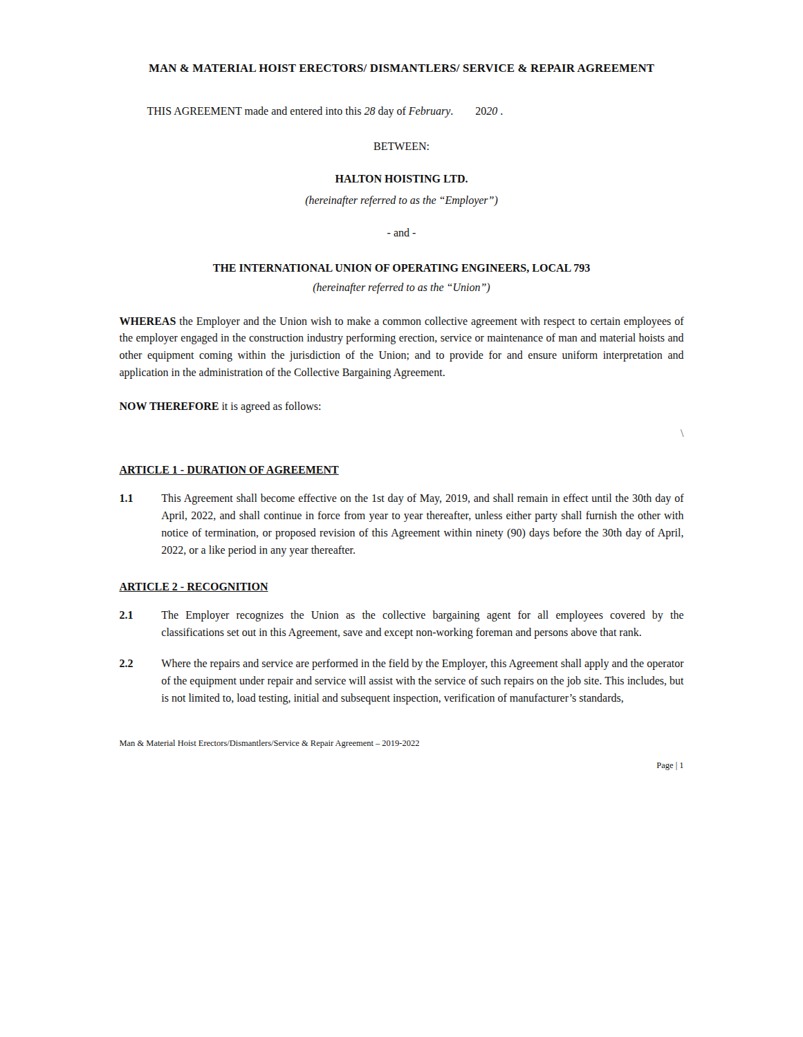MAN & MATERIAL HOIST ERECTORS/ DISMANTLERS/ SERVICE & REPAIR AGREEMENT
THIS AGREEMENT made and entered into this 28 day of February. 2020 .
BETWEEN:
HALTON HOISTING LTD.
(hereinafter referred to as the “Employer”)
- and -
THE INTERNATIONAL UNION OF OPERATING ENGINEERS, LOCAL 793
(hereinafter referred to as the “Union”)
WHEREAS the Employer and the Union wish to make a common collective agreement with respect to certain employees of the employer engaged in the construction industry performing erection, service or maintenance of man and material hoists and other equipment coming within the jurisdiction of the Union; and to provide for and ensure uniform interpretation and application in the administration of the Collective Bargaining Agreement.
NOW THEREFORE it is agreed as follows:
\
ARTICLE 1 - DURATION OF AGREEMENT
1.1 This Agreement shall become effective on the 1st day of May, 2019, and shall remain in effect until the 30th day of April, 2022, and shall continue in force from year to year thereafter, unless either party shall furnish the other with notice of termination, or proposed revision of this Agreement within ninety (90) days before the 30th day of April, 2022, or a like period in any year thereafter.
ARTICLE 2 - RECOGNITION
2.1 The Employer recognizes the Union as the collective bargaining agent for all employees covered by the classifications set out in this Agreement, save and except non-working foreman and persons above that rank.
2.2 Where the repairs and service are performed in the field by the Employer, this Agreement shall apply and the operator of the equipment under repair and service will assist with the service of such repairs on the job site. This includes, but is not limited to, load testing, initial and subsequent inspection, verification of manufacturer’s standards,
Man & Material Hoist Erectors/Dismantlers/Service & Repair Agreement – 2019-2022
Page | 1